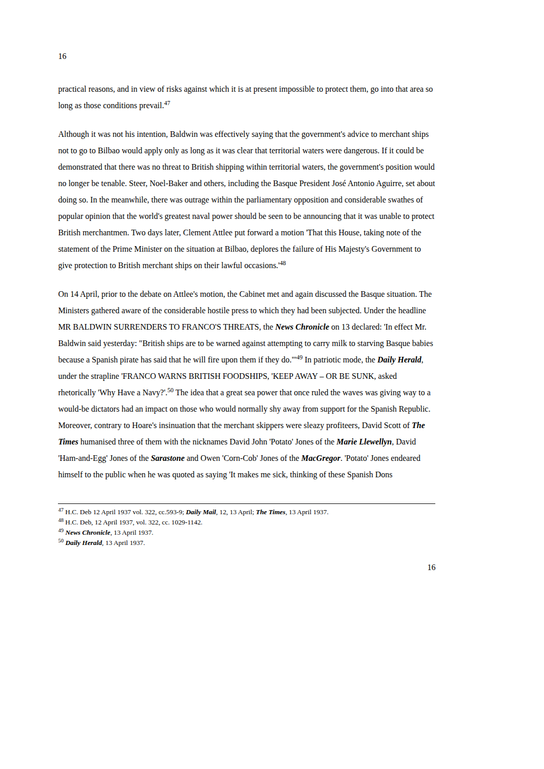16
practical reasons, and in view of risks against which it is at present impossible to protect them, go into that area so long as those conditions prevail.47
Although it was not his intention, Baldwin was effectively saying that the government's advice to merchant ships not to go to Bilbao would apply only as long as it was clear that territorial waters were dangerous. If it could be demonstrated that there was no threat to British shipping within territorial waters, the government's position would no longer be tenable. Steer, Noel-Baker and others, including the Basque President José Antonio Aguirre, set about doing so. In the meanwhile, there was outrage within the parliamentary opposition and considerable swathes of popular opinion that the world's greatest naval power should be seen to be announcing that it was unable to protect British merchantmen. Two days later, Clement Attlee put forward a motion 'That this House, taking note of the statement of the Prime Minister on the situation at Bilbao, deplores the failure of His Majesty's Government to give protection to British merchant ships on their lawful occasions.'48
On 14 April, prior to the debate on Attlee's motion, the Cabinet met and again discussed the Basque situation. The Ministers gathered aware of the considerable hostile press to which they had been subjected. Under the headline MR BALDWIN SURRENDERS TO FRANCO'S THREATS, the News Chronicle on 13 declared: 'In effect Mr. Baldwin said yesterday: "British ships are to be warned against attempting to carry milk to starving Basque babies because a Spanish pirate has said that he will fire upon them if they do."'49 In patriotic mode, the Daily Herald, under the strapline 'FRANCO WARNS BRITISH FOODSHIPS, 'KEEP AWAY – OR BE SUNK, asked rhetorically 'Why Have a Navy?'.50 The idea that a great sea power that once ruled the waves was giving way to a would-be dictators had an impact on those who would normally shy away from support for the Spanish Republic. Moreover, contrary to Hoare's insinuation that the merchant skippers were sleazy profiteers, David Scott of The Times humanised three of them with the nicknames David John 'Potato' Jones of the Marie Llewellyn, David 'Ham-and-Egg' Jones of the Sarastone and Owen 'Corn-Cob' Jones of the MacGregor. 'Potato' Jones endeared himself to the public when he was quoted as saying 'It makes me sick, thinking of these Spanish Dons
47 H.C. Deb 12 April 1937 vol. 322, cc.593-9; Daily Mail, 12, 13 April; The Times, 13 April 1937.
48 H.C. Deb, 12 April 1937, vol. 322, cc. 1029-1142.
49 News Chronicle, 13 April 1937.
50 Daily Herald, 13 April 1937.
16